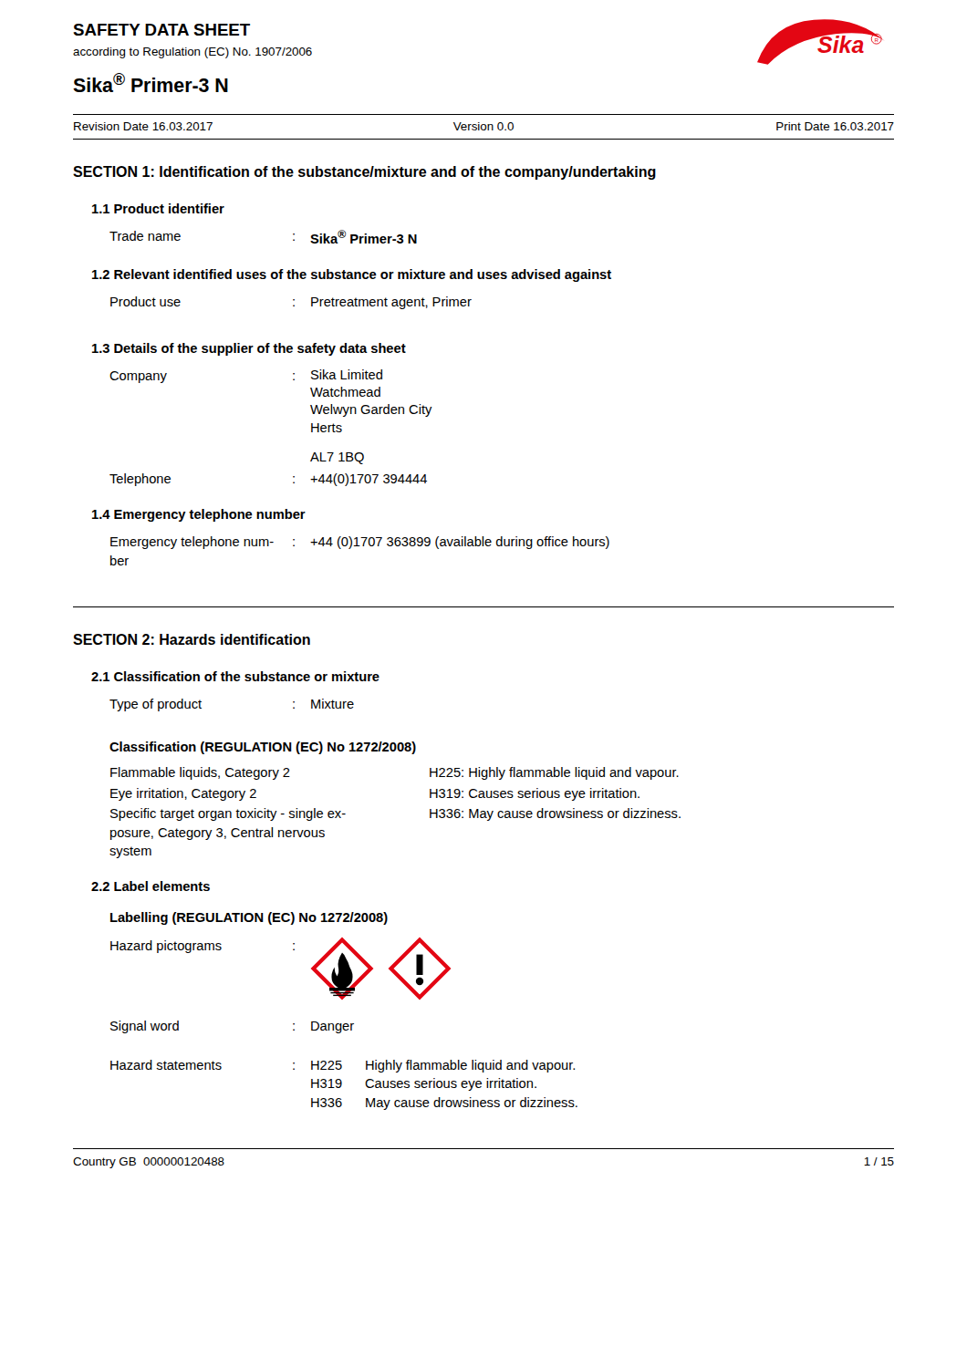SAFETY DATA SHEET
according to Regulation (EC) No. 1907/2006
Sika® Primer-3 N
Sika R
Revision Date 16.03.2017 Version 0.0 Print Date 16.03.2017
SECTION 1: Identification of the substance/mixture and of the company/undertaking
1.1 Product identifier
Trade name
:
Sika® Primer-3 N
1.2 Relevant identified uses of the substance or mixture and uses advised against
Product use
:
Pretreatment agent, Primer
1.3 Details of the supplier of the safety data sheet
Company
:
Sika Limited
Watchmead
Welwyn Garden City
Herts
AL7 1BQ
Telephone
:
+44(0)1707 394444
1.4 Emergency telephone number
Emergency telephone num-
ber
:
+44 (0)1707 363899 (available during office hours)
SECTION 2: Hazards identification
2.1 Classification of the substance or mixture
Type of product
:
Mixture
Classification (REGULATION (EC) No 1272/2008)
Flammable liquids, Category 2
H225: Highly flammable liquid and vapour.
Eye irritation, Category 2
H319: Causes serious eye irritation.
Specific target organ toxicity - single ex-
posure, Category 3, Central nervous
system
H336: May cause drowsiness or dizziness.
2.2 Label elements
Labelling (REGULATION (EC) No 1272/2008)
Hazard pictograms
:
Signal word
:
Danger
Hazard statements
:
H225
H319
H336
Highly flammable liquid and vapour.
Causes serious eye irritation.
May cause drowsiness or dizziness.
Country GB 000000120488 1 / 15